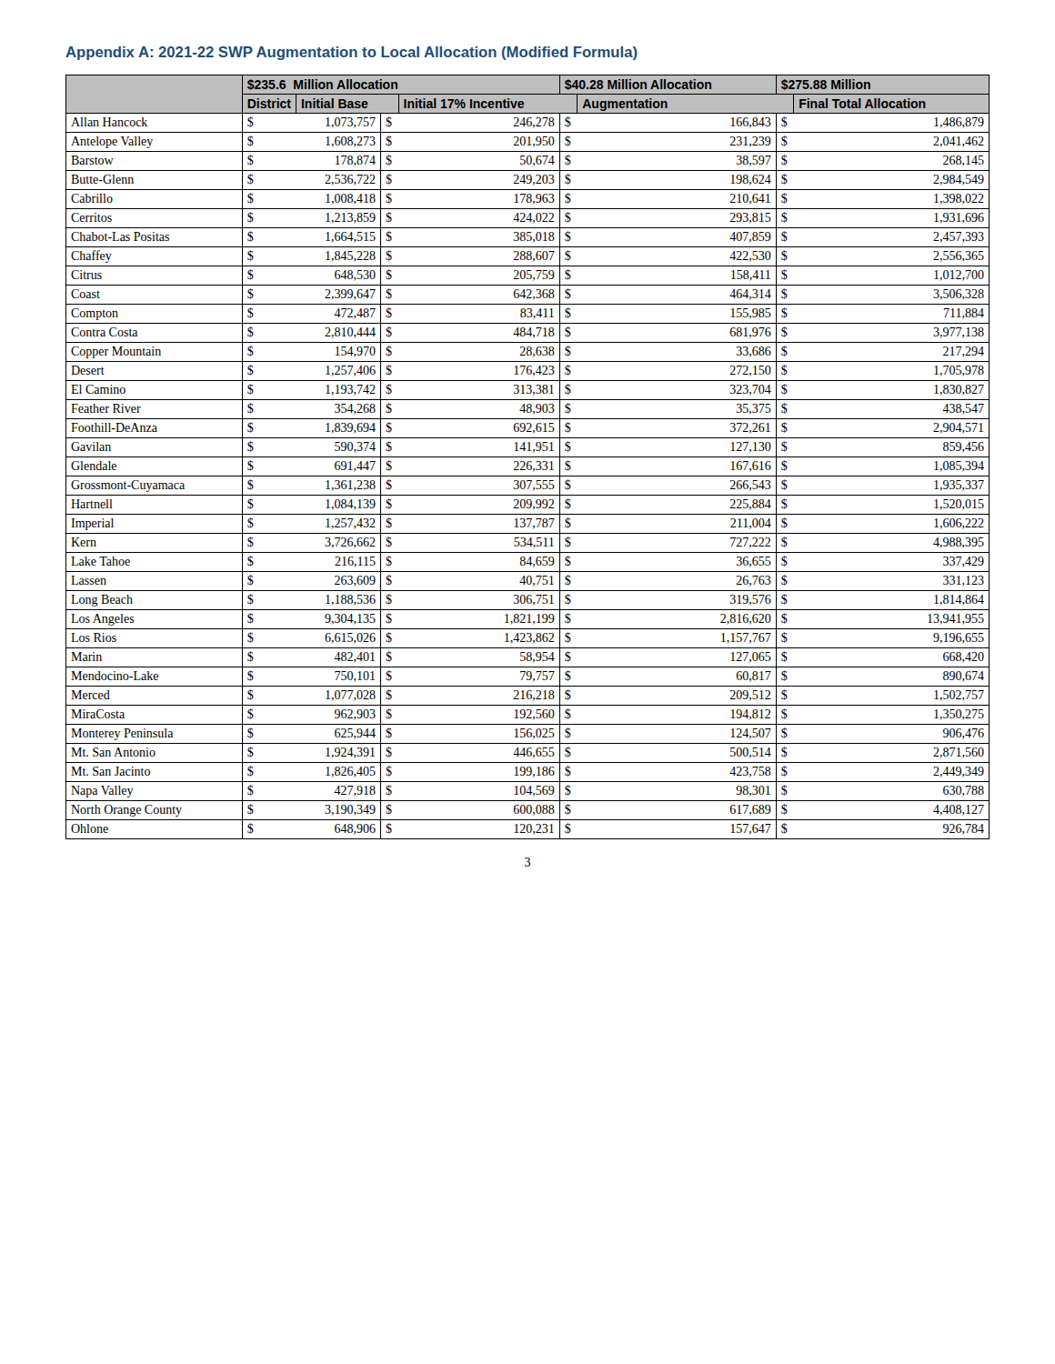Appendix A: 2021-22 SWP Augmentation to Local Allocation (Modified Formula)
| | $235.6 Million Allocation | $40.28 Million Allocation | $275.88 Million |
| --- | --- | --- | --- |
| District | Initial Base | Initial 17% Incentive | Augmentation | Final Total Allocation |
| Allan Hancock | $ | 1,073,757 | $ | 246,278 | $ | 166,843 | $ | 1,486,879 |
| Antelope Valley | $ | 1,608,273 | $ | 201,950 | $ | 231,239 | $ | 2,041,462 |
| Barstow | $ | 178,874 | $ | 50,674 | $ | 38,597 | $ | 268,145 |
| Butte-Glenn | $ | 2,536,722 | $ | 249,203 | $ | 198,624 | $ | 2,984,549 |
| Cabrillo | $ | 1,008,418 | $ | 178,963 | $ | 210,641 | $ | 1,398,022 |
| Cerritos | $ | 1,213,859 | $ | 424,022 | $ | 293,815 | $ | 1,931,696 |
| Chabot-Las Positas | $ | 1,664,515 | $ | 385,018 | $ | 407,859 | $ | 2,457,393 |
| Chaffey | $ | 1,845,228 | $ | 288,607 | $ | 422,530 | $ | 2,556,365 |
| Citrus | $ | 648,530 | $ | 205,759 | $ | 158,411 | $ | 1,012,700 |
| Coast | $ | 2,399,647 | $ | 642,368 | $ | 464,314 | $ | 3,506,328 |
| Compton | $ | 472,487 | $ | 83,411 | $ | 155,985 | $ | 711,884 |
| Contra Costa | $ | 2,810,444 | $ | 484,718 | $ | 681,976 | $ | 3,977,138 |
| Copper Mountain | $ | 154,970 | $ | 28,638 | $ | 33,686 | $ | 217,294 |
| Desert | $ | 1,257,406 | $ | 176,423 | $ | 272,150 | $ | 1,705,978 |
| El Camino | $ | 1,193,742 | $ | 313,381 | $ | 323,704 | $ | 1,830,827 |
| Feather River | $ | 354,268 | $ | 48,903 | $ | 35,375 | $ | 438,547 |
| Foothill-DeAnza | $ | 1,839,694 | $ | 692,615 | $ | 372,261 | $ | 2,904,571 |
| Gavilan | $ | 590,374 | $ | 141,951 | $ | 127,130 | $ | 859,456 |
| Glendale | $ | 691,447 | $ | 226,331 | $ | 167,616 | $ | 1,085,394 |
| Grossmont-Cuyamaca | $ | 1,361,238 | $ | 307,555 | $ | 266,543 | $ | 1,935,337 |
| Hartnell | $ | 1,084,139 | $ | 209,992 | $ | 225,884 | $ | 1,520,015 |
| Imperial | $ | 1,257,432 | $ | 137,787 | $ | 211,004 | $ | 1,606,222 |
| Kern | $ | 3,726,662 | $ | 534,511 | $ | 727,222 | $ | 4,988,395 |
| Lake Tahoe | $ | 216,115 | $ | 84,659 | $ | 36,655 | $ | 337,429 |
| Lassen | $ | 263,609 | $ | 40,751 | $ | 26,763 | $ | 331,123 |
| Long Beach | $ | 1,188,536 | $ | 306,751 | $ | 319,576 | $ | 1,814,864 |
| Los Angeles | $ | 9,304,135 | $ | 1,821,199 | $ | 2,816,620 | $ | 13,941,955 |
| Los Rios | $ | 6,615,026 | $ | 1,423,862 | $ | 1,157,767 | $ | 9,196,655 |
| Marin | $ | 482,401 | $ | 58,954 | $ | 127,065 | $ | 668,420 |
| Mendocino-Lake | $ | 750,101 | $ | 79,757 | $ | 60,817 | $ | 890,674 |
| Merced | $ | 1,077,028 | $ | 216,218 | $ | 209,512 | $ | 1,502,757 |
| MiraCosta | $ | 962,903 | $ | 192,560 | $ | 194,812 | $ | 1,350,275 |
| Monterey Peninsula | $ | 625,944 | $ | 156,025 | $ | 124,507 | $ | 906,476 |
| Mt. San Antonio | $ | 1,924,391 | $ | 446,655 | $ | 500,514 | $ | 2,871,560 |
| Mt. San Jacinto | $ | 1,826,405 | $ | 199,186 | $ | 423,758 | $ | 2,449,349 |
| Napa Valley | $ | 427,918 | $ | 104,569 | $ | 98,301 | $ | 630,788 |
| North Orange County | $ | 3,190,349 | $ | 600,088 | $ | 617,689 | $ | 4,408,127 |
| Ohlone | $ | 648,906 | $ | 120,231 | $ | 157,647 | $ | 926,784 |
3